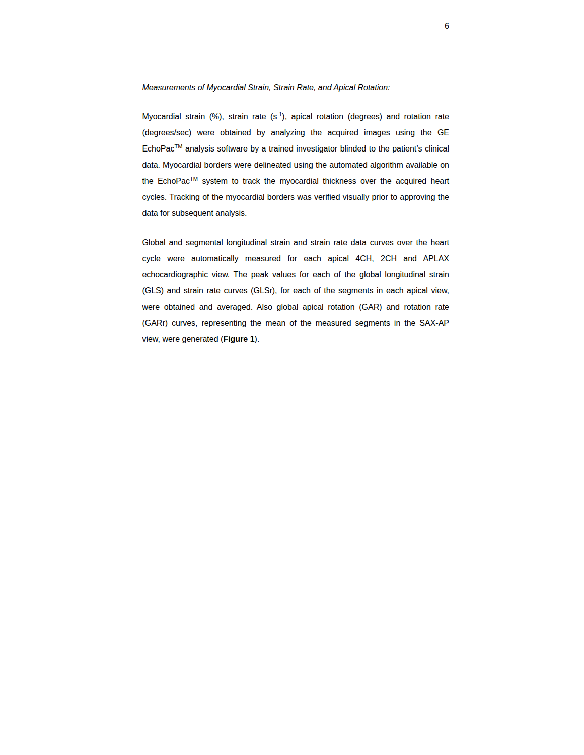6
Measurements of Myocardial Strain, Strain Rate, and Apical Rotation:
Myocardial strain (%), strain rate (s-1), apical rotation (degrees) and rotation rate (degrees/sec) were obtained by analyzing the acquired images using the GE EchoPacTM analysis software by a trained investigator blinded to the patient’s clinical data. Myocardial borders were delineated using the automated algorithm available on the EchoPacTM system to track the myocardial thickness over the acquired heart cycles. Tracking of the myocardial borders was verified visually prior to approving the data for subsequent analysis.
Global and segmental longitudinal strain and strain rate data curves over the heart cycle were automatically measured for each apical 4CH, 2CH and APLAX echocardiographic view. The peak values for each of the global longitudinal strain (GLS) and strain rate curves (GLSr), for each of the segments in each apical view, were obtained and averaged. Also global apical rotation (GAR) and rotation rate (GARr) curves, representing the mean of the measured segments in the SAX-AP view, were generated (Figure 1).